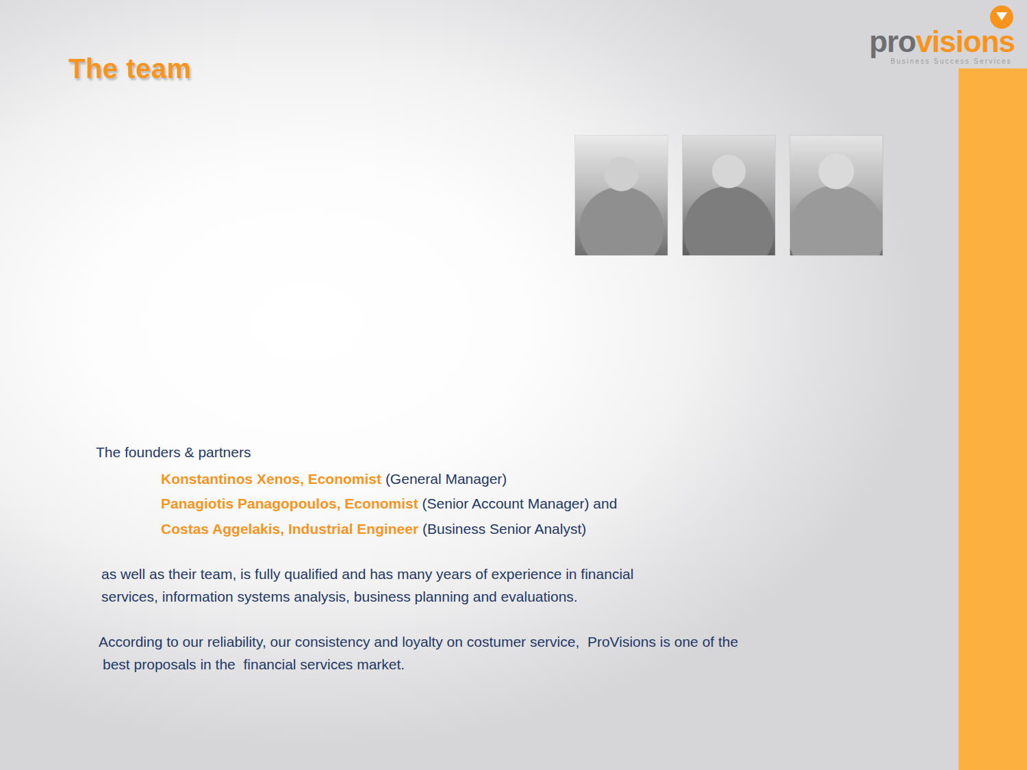pro visions
Business Success Services
The team
The founders & partners
Konstantinos Xenos, Economist (General Manager)
Panagiotis Panagopoulos, Economist (Senior Account Manager) and
Costas Aggelakis, Industrial Engineer (Business Senior Analyst)
as well as their team, is fully qualified and has many years of experience in financial
services, information systems analysis, business planning and evaluations.
According to our reliability, our consistency and loyalty on costumer service, ProVisions is one of the
best proposals in the financial services market.